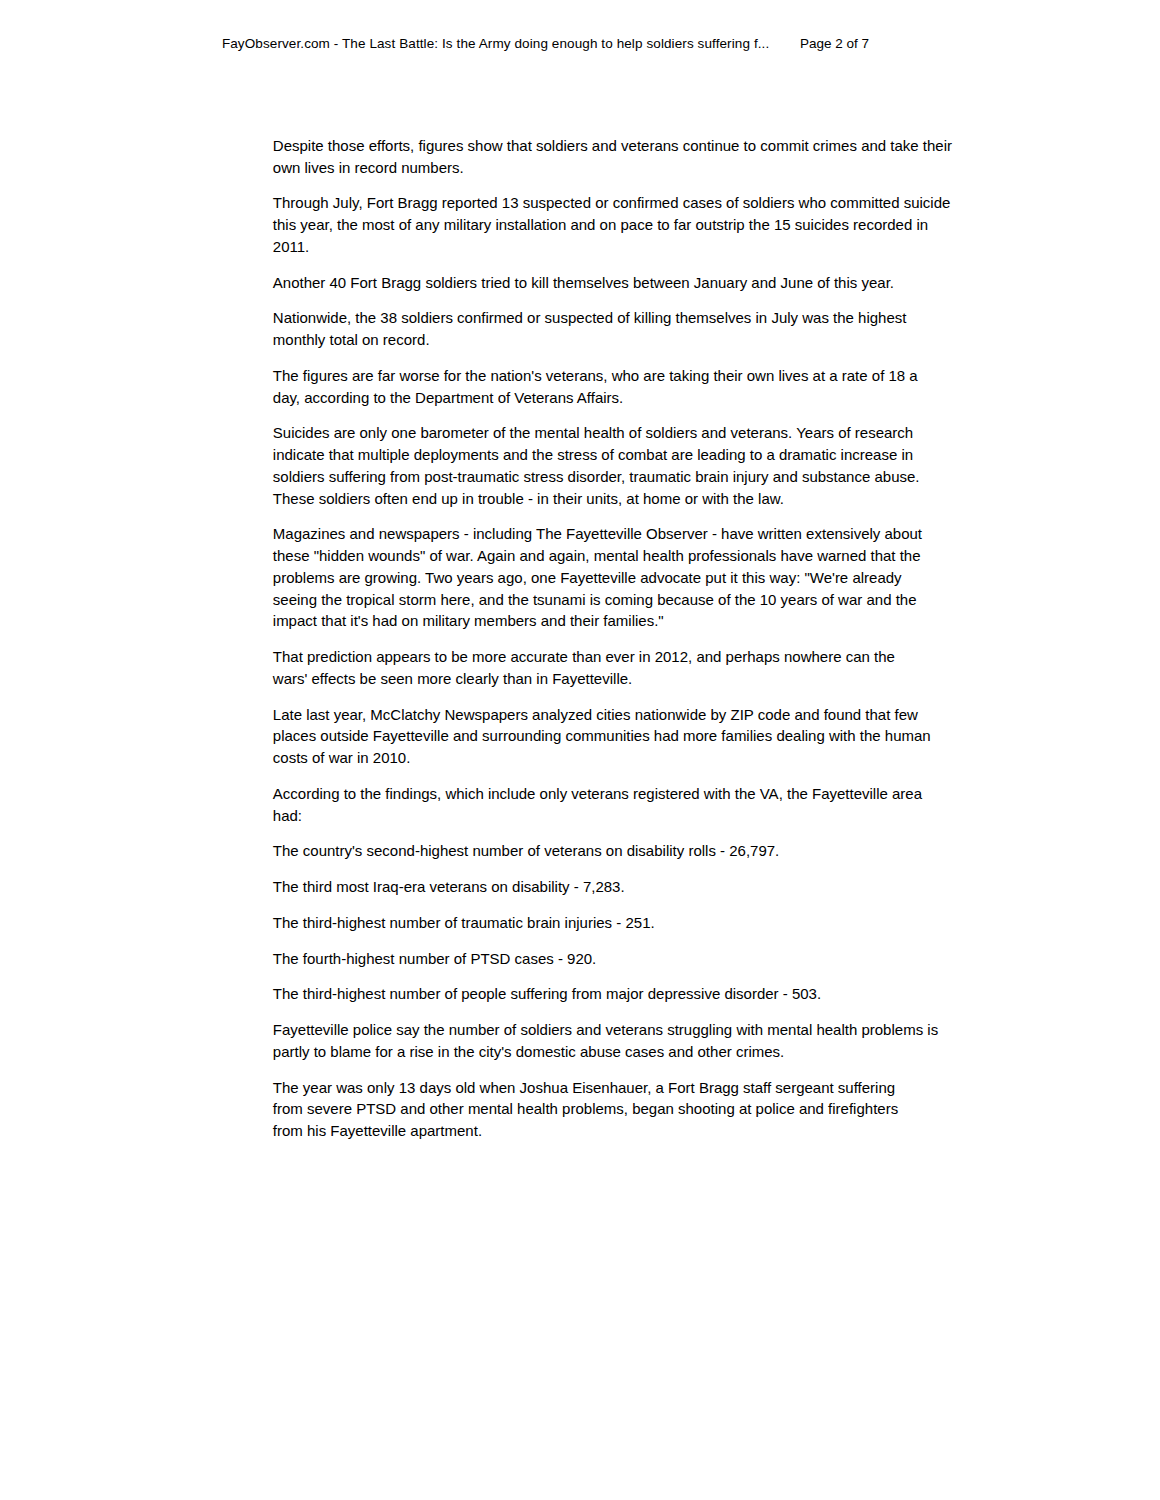FayObserver.com - The Last Battle: Is the Army doing enough to help soldiers suffering f... Page 2 of 7
Despite those efforts, figures show that soldiers and veterans continue to commit crimes and take their own lives in record numbers.
Through July, Fort Bragg reported 13 suspected or confirmed cases of soldiers who committed suicide this year, the most of any military installation and on pace to far outstrip the 15 suicides recorded in 2011.
Another 40 Fort Bragg soldiers tried to kill themselves between January and June of this year.
Nationwide, the 38 soldiers confirmed or suspected of killing themselves in July was the highest monthly total on record.
The figures are far worse for the nation's veterans, who are taking their own lives at a rate of 18 a day, according to the Department of Veterans Affairs.
Suicides are only one barometer of the mental health of soldiers and veterans. Years of research indicate that multiple deployments and the stress of combat are leading to a dramatic increase in soldiers suffering from post-traumatic stress disorder, traumatic brain injury and substance abuse. These soldiers often end up in trouble - in their units, at home or with the law.
Magazines and newspapers - including The Fayetteville Observer - have written extensively about these "hidden wounds" of war. Again and again, mental health professionals have warned that the problems are growing. Two years ago, one Fayetteville advocate put it this way: "We're already seeing the tropical storm here, and the tsunami is coming because of the 10 years of war and the impact that it's had on military members and their families."
That prediction appears to be more accurate than ever in 2012, and perhaps nowhere can the wars' effects be seen more clearly than in Fayetteville.
Late last year, McClatchy Newspapers analyzed cities nationwide by ZIP code and found that few places outside Fayetteville and surrounding communities had more families dealing with the human costs of war in 2010.
According to the findings, which include only veterans registered with the VA, the Fayetteville area had:
The country's second-highest number of veterans on disability rolls - 26,797.
The third most Iraq-era veterans on disability - 7,283.
The third-highest number of traumatic brain injuries - 251.
The fourth-highest number of PTSD cases - 920.
The third-highest number of people suffering from major depressive disorder - 503.
Fayetteville police say the number of soldiers and veterans struggling with mental health problems is partly to blame for a rise in the city's domestic abuse cases and other crimes.
The year was only 13 days old when Joshua Eisenhauer, a Fort Bragg staff sergeant suffering from severe PTSD and other mental health problems, began shooting at police and firefighters from his Fayetteville apartment.